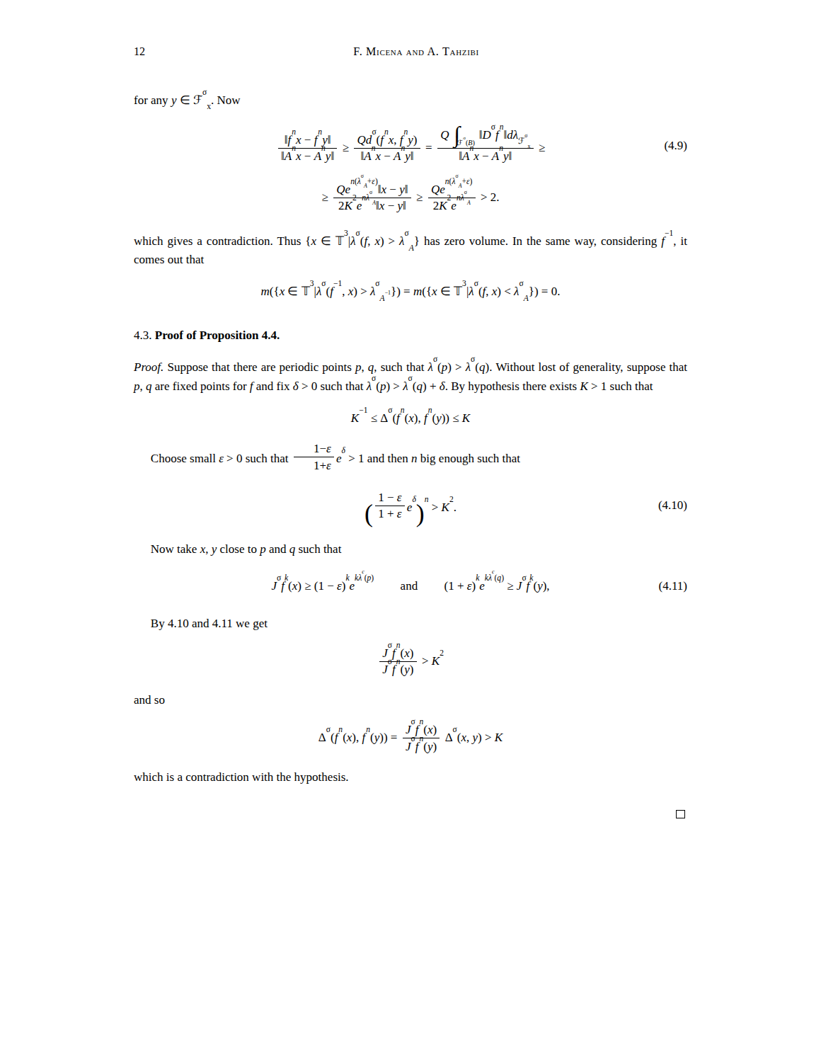12
F. Micena and A. Tahzibi
for any y ∈ ℱσx. Now
(4.9) ‖f nx − f ny‖ ‖Anx − Any‖ ≥ Qdσ(f nx, f ny) ‖Anx − Any‖ = Q ∫ℱσ(B) ‖Dσf n‖dλℱσx ‖Anx − Any‖ ≥
≥ Qen(λσA+ε)‖x − y‖ 2K2enλσA‖x − y‖ ≥ Qen(λσA+ε) 2K2enλσA > 2.
which gives a contradiction. Thus {x ∈ 𝕋3|λσ(f, x) > λσA} has zero volume. In the same way, considering f−1, it comes out that
m({x ∈ 𝕋3|λσ(f−1, x) > λσA−1}) = m({x ∈ 𝕋3|λσ(f, x) < λσA}) = 0.
4.3. Proof of Proposition 4.4.
Proof. Suppose that there are periodic points p, q, such that λσ(p) > λσ(q). Without lost of generality, suppose that p, q are fixed points for f and fix δ > 0 such that λσ(p) > λσ(q) + δ. By hypothesis there exists K > 1 such that
K−1 ≤ Δσ(f n(x), f n(y)) ≤ K
Choose small ε > 0 such that 1−ε 1+ε eδ > 1 and then n big enough such that
(4.10) (1 − ε 1 + ε eδ)n > K2.
Now take x, y close to p and q such that
(4.11) Jσfk(x) ≥ (1 − ε)kekλc(p) and (1 + ε)kekλc(q) ≥ Jσfk(y),
By 4.10 and 4.11 we get
Jσf n(x) Jσf n(y) > K2
and so
Δσ(f n(x), f n(y)) = Jσf n(x) Jσf n(y) Δσ(x, y) > K
which is a contradiction with the hypothesis.